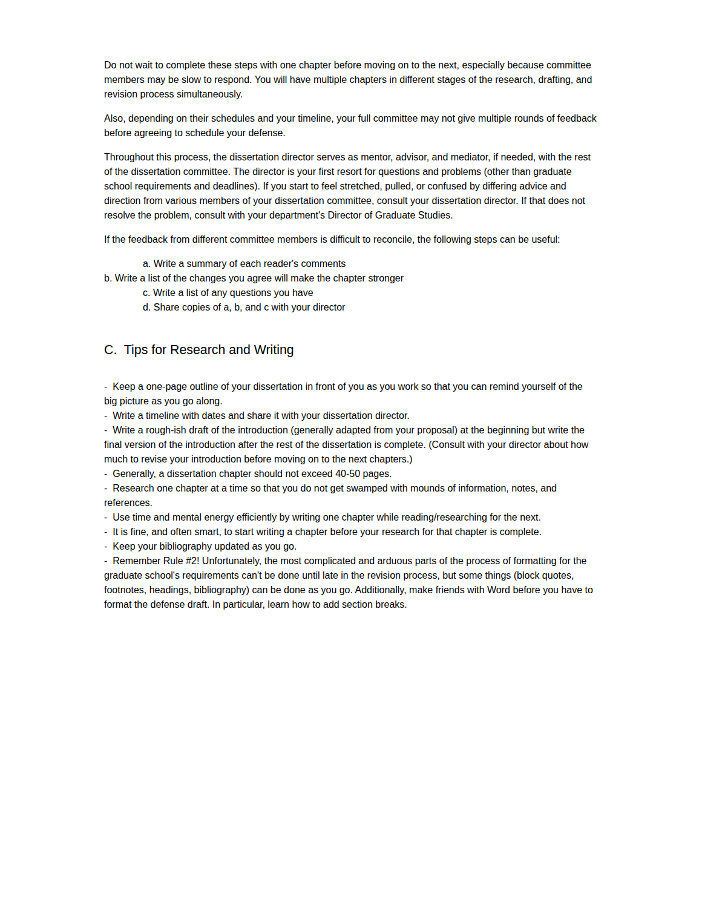Do not wait to complete these steps with one chapter before moving on to the next, especially because committee members may be slow to respond. You will have multiple chapters in different stages of the research, drafting, and revision process simultaneously.
Also, depending on their schedules and your timeline, your full committee may not give multiple rounds of feedback before agreeing to schedule your defense.
Throughout this process, the dissertation director serves as mentor, advisor, and mediator, if needed, with the rest of the dissertation committee. The director is your first resort for questions and problems (other than graduate school requirements and deadlines). If you start to feel stretched, pulled, or confused by differing advice and direction from various members of your dissertation committee, consult your dissertation director. If that does not resolve the problem, consult with your department's Director of Graduate Studies.
If the feedback from different committee members is difficult to reconcile, the following steps can be useful:
a. Write a summary of each reader's comments
b. Write a list of the changes you agree will make the chapter stronger
c. Write a list of any questions you have
d. Share copies of a, b, and c with your director
C. Tips for Research and Writing
- Keep a one-page outline of your dissertation in front of you as you work so that you can remind yourself of the big picture as you go along.
- Write a timeline with dates and share it with your dissertation director.
- Write a rough-ish draft of the introduction (generally adapted from your proposal) at the beginning but write the final version of the introduction after the rest of the dissertation is complete. (Consult with your director about how much to revise your introduction before moving on to the next chapters.)
- Generally, a dissertation chapter should not exceed 40-50 pages.
- Research one chapter at a time so that you do not get swamped with mounds of information, notes, and references.
- Use time and mental energy efficiently by writing one chapter while reading/researching for the next.
- It is fine, and often smart, to start writing a chapter before your research for that chapter is complete.
- Keep your bibliography updated as you go.
- Remember Rule #2! Unfortunately, the most complicated and arduous parts of the process of formatting for the graduate school's requirements can't be done until late in the revision process, but some things (block quotes, footnotes, headings, bibliography) can be done as you go. Additionally, make friends with Word before you have to format the defense draft. In particular, learn how to add section breaks.